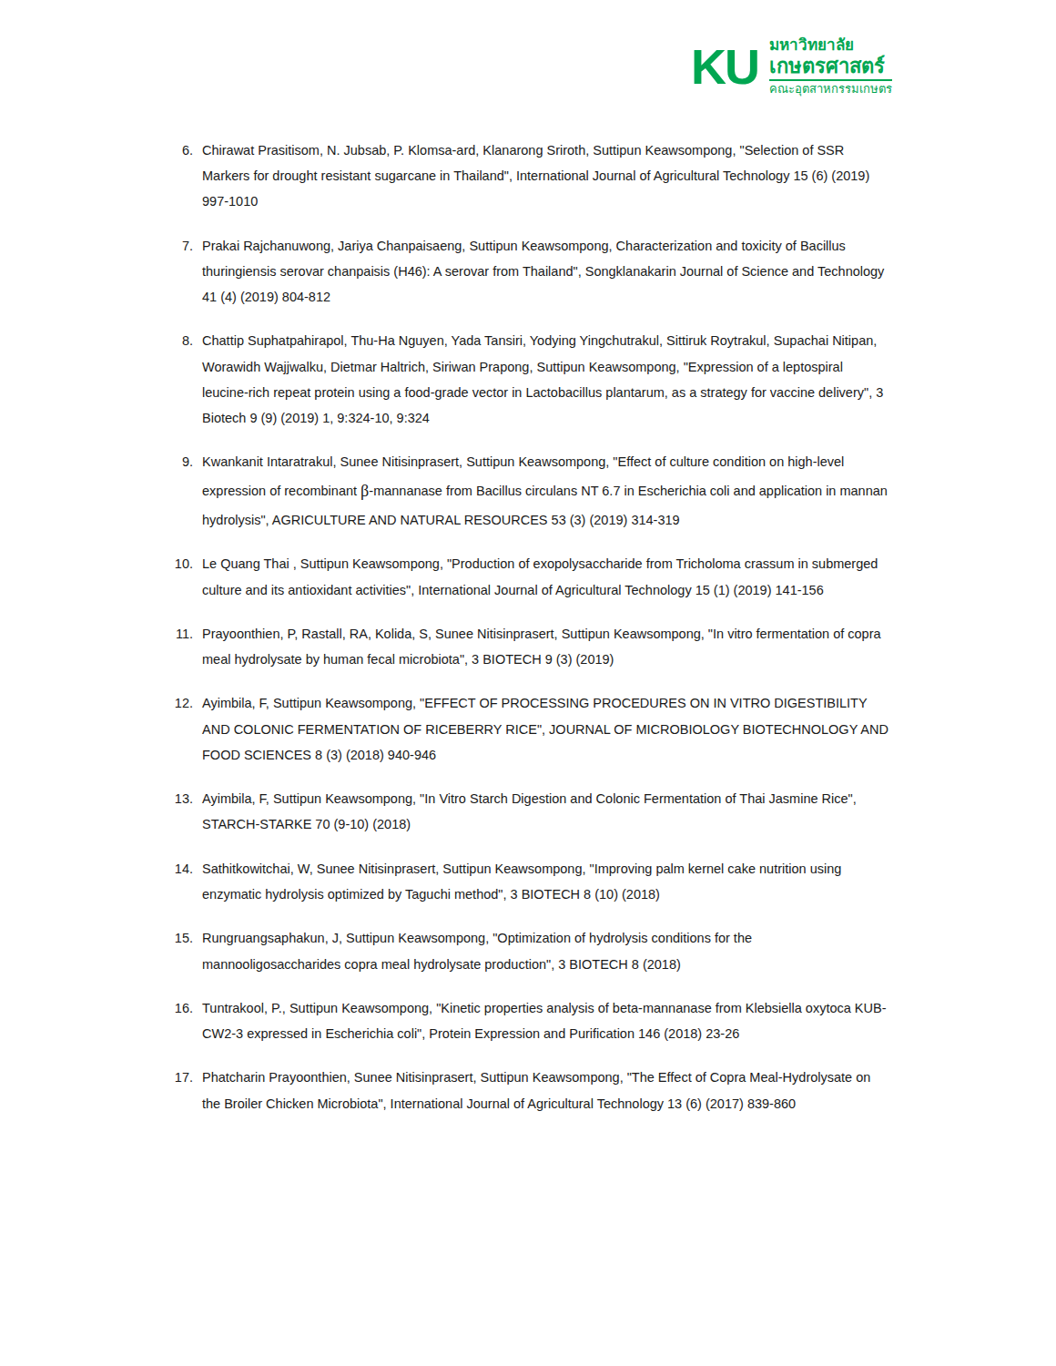KU
มหาวิทยาลัย
เกษตรศาสตร์
คณะอุตสาหกรรมเกษตร
Chirawat Prasitisom, N. Jubsab, P. Klomsa-ard, Klanarong Sriroth, Suttipun Keawsompong, "Selection of SSR Markers for drought resistant sugarcane in Thailand", International Journal of Agricultural Technology 15 (6) (2019) 997-1010
Prakai Rajchanuwong, Jariya Chanpaisaeng, Suttipun Keawsompong, Characterization and toxicity of Bacillus thuringiensis serovar chanpaisis (H46): A serovar from Thailand", Songklanakarin Journal of Science and Technology 41 (4) (2019) 804-812
Chattip Suphatpahirapol, Thu-Ha Nguyen, Yada Tansiri, Yodying Yingchutrakul, Sittiruk Roytrakul, Supachai Nitipan, Worawidh Wajjwalku, Dietmar Haltrich, Siriwan Prapong, Suttipun Keawsompong, "Expression of a leptospiral leucine-rich repeat protein using a food-grade vector in Lactobacillus plantarum, as a strategy for vaccine delivery", 3 Biotech 9 (9) (2019) 1, 9:324-10, 9:324
Kwankanit Intaratrakul, Sunee Nitisinprasert, Suttipun Keawsompong, "Effect of culture condition on high-level expression of recombinant β-mannanase from Bacillus circulans NT 6.7 in Escherichia coli and application in mannan hydrolysis", AGRICULTURE AND NATURAL RESOURCES 53 (3) (2019) 314-319
Le Quang Thai , Suttipun Keawsompong, "Production of exopolysaccharide from Tricholoma crassum in submerged culture and its antioxidant activities", International Journal of Agricultural Technology 15 (1) (2019) 141-156
Prayoonthien, P, Rastall, RA, Kolida, S, Sunee Nitisinprasert, Suttipun Keawsompong, "In vitro fermentation of copra meal hydrolysate by human fecal microbiota", 3 BIOTECH 9 (3) (2019)
Ayimbila, F, Suttipun Keawsompong, "EFFECT OF PROCESSING PROCEDURES ON IN VITRO DIGESTIBILITY AND COLONIC FERMENTATION OF RICEBERRY RICE", JOURNAL OF MICROBIOLOGY BIOTECHNOLOGY AND FOOD SCIENCES 8 (3) (2018) 940-946
Ayimbila, F, Suttipun Keawsompong, "In Vitro Starch Digestion and Colonic Fermentation of Thai Jasmine Rice", STARCH-STARKE 70 (9-10) (2018)
Sathitkowitchai, W, Sunee Nitisinprasert, Suttipun Keawsompong, "Improving palm kernel cake nutrition using enzymatic hydrolysis optimized by Taguchi method", 3 BIOTECH 8 (10) (2018)
Rungruangsaphakun, J, Suttipun Keawsompong, "Optimization of hydrolysis conditions for the mannooligosaccharides copra meal hydrolysate production", 3 BIOTECH 8 (2018)
Tuntrakool, P., Suttipun Keawsompong, "Kinetic properties analysis of beta-mannanase from Klebsiella oxytoca KUB-CW2-3 expressed in Escherichia coli", Protein Expression and Purification 146 (2018) 23-26
Phatcharin Prayoonthien, Sunee Nitisinprasert, Suttipun Keawsompong, "The Effect of Copra Meal-Hydrolysate on the Broiler Chicken Microbiota", International Journal of Agricultural Technology 13 (6) (2017) 839-860